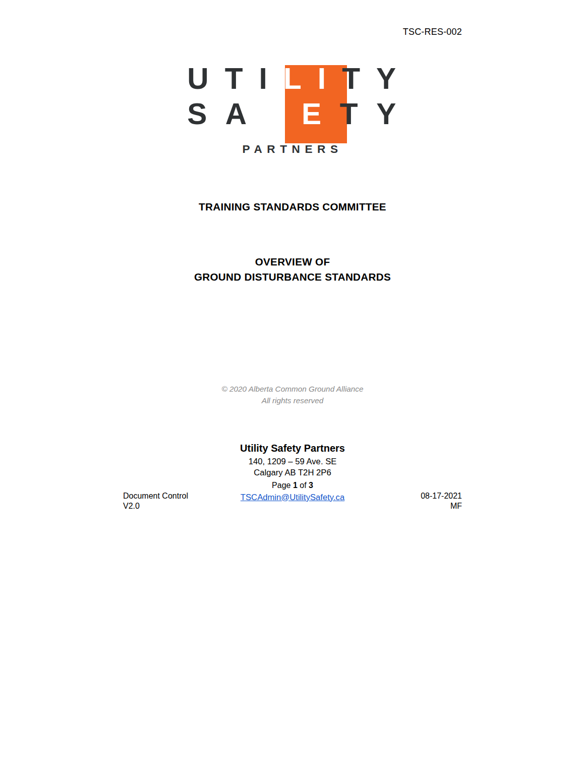TSC-RES-002
UTILITY
SAFETY
PARTNERS
TRAINING STANDARDS COMMITTEE
OVERVIEW OF
GROUND DISTURBANCE STANDARDS
© 2020 Alberta Common Ground Alliance
All rights reserved
Utility Safety Partners
140, 1209 – 59 Ave. SE
Calgary AB T2H 2P6
TSCAdmin@UtilitySafety.ca
Page 1 of 3
Document Control V2.0
08-17-2021 MF